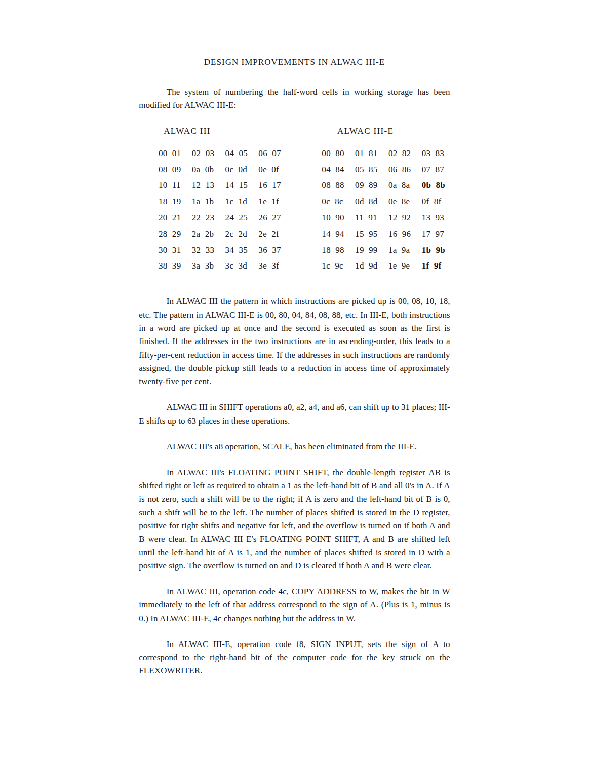DESIGN IMPROVEMENTS IN ALWAC III-E
The system of numbering the half-word cells in working storage has been modified for ALWAC III-E:
ALWAC III
| 00 01 | 02 03 | 04 05 | 06 07 |
| 08 09 | 0a 0b | 0c 0d | 0e 0f |
| 10 11 | 12 13 | 14 15 | 16 17 |
| 18 19 | 1a 1b | 1c 1d | 1e 1f |
| 20 21 | 22 23 | 24 25 | 26 27 |
| 28 29 | 2a 2b | 2c 2d | 2e 2f |
| 30 31 | 32 33 | 34 35 | 36 37 |
| 38 39 | 3a 3b | 3c 3d | 3e 3f |
ALWAC III-E
| 00 80 | 01 81 | 02 82 | 03 83 |
| 04 84 | 05 85 | 06 86 | 07 87 |
| 08 88 | 09 89 | 0a 8a | 0b 8b |
| 0c 8c | 0d 8d | 0e 8e | 0f 8f |
| 10 90 | 11 91 | 12 92 | 13 93 |
| 14 94 | 15 95 | 16 96 | 17 97 |
| 18 98 | 19 99 | 1a 9a | 1b 9b |
| 1c 9c | 1d 9d | 1e 9e | 1f 9f |
In ALWAC III the pattern in which instructions are picked up is 00, 08, 10, 18, etc. The pattern in ALWAC III-E is 00, 80, 04, 84, 08, 88, etc. In III-E, both instructions in a word are picked up at once and the second is executed as soon as the first is finished. If the addresses in the two instructions are in ascending-order, this leads to a fifty-per-cent reduction in access time. If the addresses in such instructions are randomly assigned, the double pickup still leads to a reduction in access time of approximately twenty-five per cent.
ALWAC III in SHIFT operations a0, a2, a4, and a6, can shift up to 31 places; III-E shifts up to 63 places in these operations.
ALWAC III's a8 operation, SCALE, has been eliminated from the III-E.
In ALWAC III's FLOATING POINT SHIFT, the double-length register AB is shifted right or left as required to obtain a 1 as the left-hand bit of B and all 0's in A. If A is not zero, such a shift will be to the right; if A is zero and the left-hand bit of B is 0, such a shift will be to the left. The number of places shifted is stored in the D register, positive for right shifts and negative for left, and the overflow is turned on if both A and B were clear. In ALWAC III E's FLOATING POINT SHIFT, A and B are shifted left until the left-hand bit of A is 1, and the number of places shifted is stored in D with a positive sign. The overflow is turned on and D is cleared if both A and B were clear.
In ALWAC III, operation code 4c, COPY ADDRESS to W, makes the bit in W immediately to the left of that address correspond to the sign of A. (Plus is 1, minus is 0.) In ALWAC III-E, 4c changes nothing but the address in W.
In ALWAC III-E, operation code f8, SIGN INPUT, sets the sign of A to correspond to the right-hand bit of the computer code for the key struck on the FLEXOWRITER.